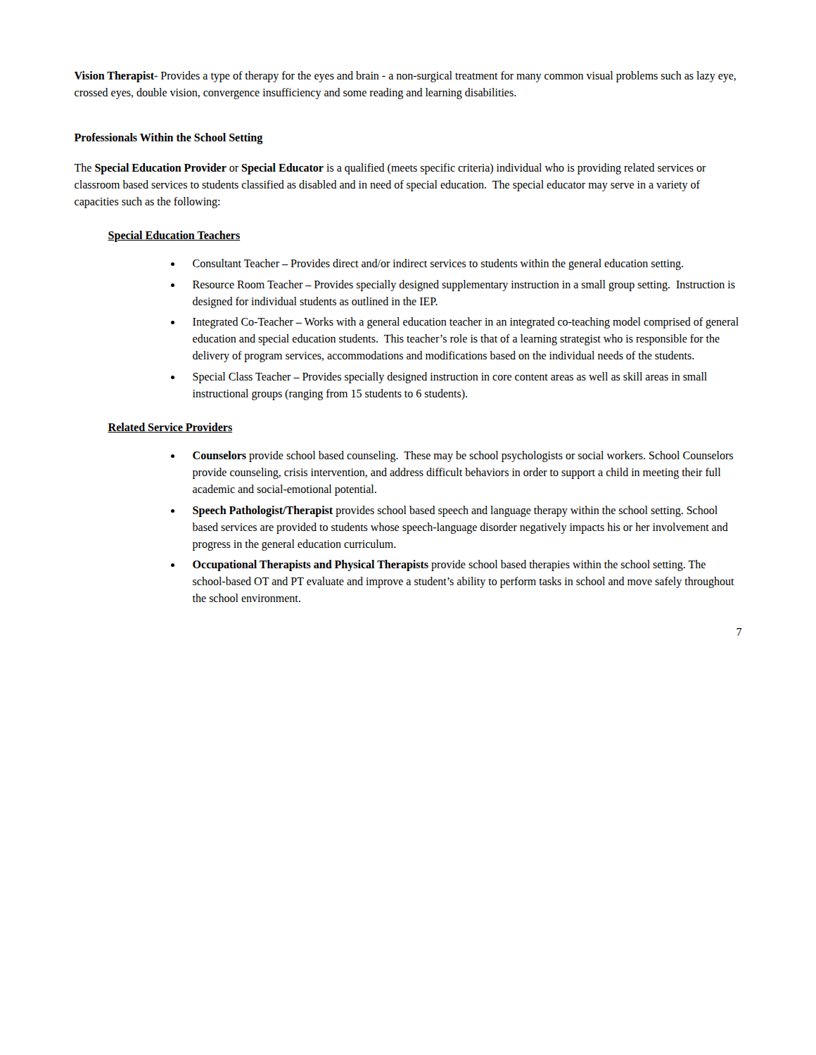Vision Therapist- Provides a type of therapy for the eyes and brain - a non-surgical treatment for many common visual problems such as lazy eye, crossed eyes, double vision, convergence insufficiency and some reading and learning disabilities.
Professionals Within the School Setting
The Special Education Provider or Special Educator is a qualified (meets specific criteria) individual who is providing related services or classroom based services to students classified as disabled and in need of special education. The special educator may serve in a variety of capacities such as the following:
Special Education Teachers
Consultant Teacher – Provides direct and/or indirect services to students within the general education setting.
Resource Room Teacher – Provides specially designed supplementary instruction in a small group setting. Instruction is designed for individual students as outlined in the IEP.
Integrated Co-Teacher – Works with a general education teacher in an integrated co-teaching model comprised of general education and special education students. This teacher’s role is that of a learning strategist who is responsible for the delivery of program services, accommodations and modifications based on the individual needs of the students.
Special Class Teacher – Provides specially designed instruction in core content areas as well as skill areas in small instructional groups (ranging from 15 students to 6 students).
Related Service Providers
Counselors provide school based counseling. These may be school psychologists or social workers. School Counselors provide counseling, crisis intervention, and address difficult behaviors in order to support a child in meeting their full academic and social-emotional potential.
Speech Pathologist/Therapist provides school based speech and language therapy within the school setting. School based services are provided to students whose speech-language disorder negatively impacts his or her involvement and progress in the general education curriculum.
Occupational Therapists and Physical Therapists provide school based therapies within the school setting. The school-based OT and PT evaluate and improve a student’s ability to perform tasks in school and move safely throughout the school environment.
7